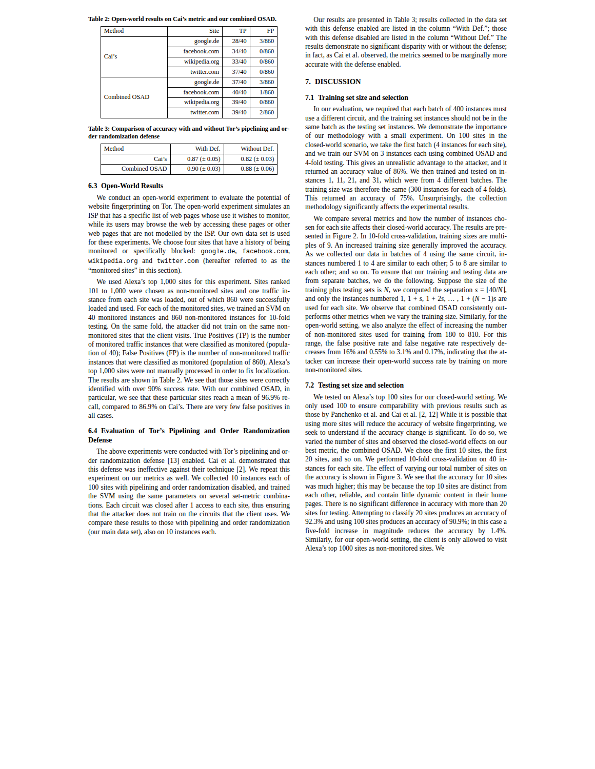Table 2: Open-world results on Cai’s metric and our combined OSAD.
| Method | Site | TP | FP |
| --- | --- | --- | --- |
| Cai’s | google.de | 28/40 | 3/860 |
| facebook.com | 34/40 | 0/860 |
| wikipedia.org | 33/40 | 0/860 |
| twitter.com | 37/40 | 0/860 |
| Combined OSAD | google.de | 37/40 | 3/860 |
| facebook.com | 40/40 | 1/860 |
| wikipedia.org | 39/40 | 0/860 |
| twitter.com | 39/40 | 2/860 |
Table 3: Comparison of accuracy with and without Tor’s pipelining and order randomization defense
| Method | With Def. | Without Def. |
| --- | --- | --- |
| Cai’s | 0.87 ( ± 0.05) | 0.82 ( ± 0.03) |
| Combined OSAD | 0.90 ( ± 0.03) | 0.88 ( ± 0.06) |
6.3 Open-World Results
We conduct an open-world experiment to evaluate the potential of website fingerprinting on Tor. The open-world experiment simulates an ISP that has a specific list of web pages whose use it wishes to monitor, while its users may browse the web by accessing these pages or other web pages that are not modelled by the ISP. Our own data set is used for these experiments. We choose four sites that have a history of being monitored or specifically blocked: google.de, facebook.com, wikipedia.org and twitter.com (hereafter referred to as the “monitored sites” in this section).
We used Alexa’s top 1,000 sites for this experiment. Sites ranked 101 to 1,000 were chosen as non-monitored sites and one traffic instance from each site was loaded, out of which 860 were successfully loaded and used. For each of the monitored sites, we trained an SVM on 40 monitored instances and 860 non-monitored instances for 10-fold testing. On the same fold, the attacker did not train on the same non-monitored sites that the client visits. True Positives (TP) is the number of monitored traffic instances that were classified as monitored (population of 40); False Positives (FP) is the number of non-monitored traffic instances that were classified as monitored (population of 860). Alexa’s top 1,000 sites were not manually processed in order to fix localization. The results are shown in Table 2. We see that those sites were correctly identified with over 90% success rate. With our combined OSAD, in particular, we see that these particular sites reach a mean of 96.9% recall, compared to 86.9% on Cai’s. There are very few false positives in all cases.
6.4 Evaluation of Tor’s Pipelining and Order Randomization Defense
The above experiments were conducted with Tor’s pipelining and order randomization defense [13] enabled. Cai et al. demonstrated that this defense was ineffective against their technique [2]. We repeat this experiment on our metrics as well. We collected 10 instances each of 100 sites with pipelining and order randomization disabled, and trained the SVM using the same parameters on several set-metric combinations. Each circuit was closed after 1 access to each site, thus ensuring that the attacker does not train on the circuits that the client uses. We compare these results to those with pipelining and order randomization (our main data set), also on 10 instances each.
Our results are presented in Table 3; results collected in the data set with this defense enabled are listed in the column “With Def.”; those with this defense disabled are listed in the column “Without Def.” The results demonstrate no significant disparity with or without the defense; in fact, as Cai et al. observed, the metrics seemed to be marginally more accurate with the defense enabled.
7. DISCUSSION
7.1 Training set size and selection
In our evaluation, we required that each batch of 400 instances must use a different circuit, and the training set instances should not be in the same batch as the testing set instances. We demonstrate the importance of our methodology with a small experiment. On 100 sites in the closed-world scenario, we take the first batch (4 instances for each site), and we train our SVM on 3 instances each using combined OSAD and 4-fold testing. This gives an unrealistic advantage to the attacker, and it returned an accuracy value of 86%. We then trained and tested on instances 1, 11, 21, and 31, which were from 4 different batches. The training size was therefore the same (300 instances for each of 4 folds). This returned an accuracy of 75%. Unsurprisingly, the collection methodology significantly affects the experimental results.
We compare several metrics and how the number of instances chosen for each site affects their closed-world accuracy. The results are presented in Figure 2. In 10-fold cross-validation, training sizes are multiples of 9. An increased training size generally improved the accuracy. As we collected our data in batches of 4 using the same circuit, instances numbered 1 to 4 are similar to each other; 5 to 8 are similar to each other; and so on. To ensure that our training and testing data are from separate batches, we do the following. Suppose the size of the training plus testing sets is N, we computed the separation s = ⌊40/N⌋, and only the instances numbered 1, 1 + s, 1 + 2s, … , 1 + (N − 1)s are used for each site. We observe that combined OSAD consistently outperforms other metrics when we vary the training size. Similarly, for the open-world setting, we also analyze the effect of increasing the number of non-monitored sites used for training from 180 to 810. For this range, the false positive rate and false negative rate respectively decreases from 16% and 0.55% to 3.1% and 0.17%, indicating that the attacker can increase their open-world success rate by training on more non-monitored sites.
7.2 Testing set size and selection
We tested on Alexa’s top 100 sites for our closed-world setting. We only used 100 to ensure comparability with previous results such as those by Panchenko et al. and Cai et al. [2, 12] While it is possible that using more sites will reduce the accuracy of website fingerprinting, we seek to understand if the accuracy change is significant. To do so, we varied the number of sites and observed the closed-world effects on our best metric, the combined OSAD. We chose the first 10 sites, the first 20 sites, and so on. We performed 10-fold cross-validation on 40 instances for each site. The effect of varying our total number of sites on the accuracy is shown in Figure 3. We see that the accuracy for 10 sites was much higher; this may be because the top 10 sites are distinct from each other, reliable, and contain little dynamic content in their home pages. There is no significant difference in accuracy with more than 20 sites for testing. Attempting to classify 20 sites produces an accuracy of 92.3% and using 100 sites produces an accuracy of 90.9%; in this case a five-fold increase in magnitude reduces the accuracy by 1.4%. Similarly, for our open-world setting, the client is only allowed to visit Alexa’s top 1000 sites as non-monitored sites. We